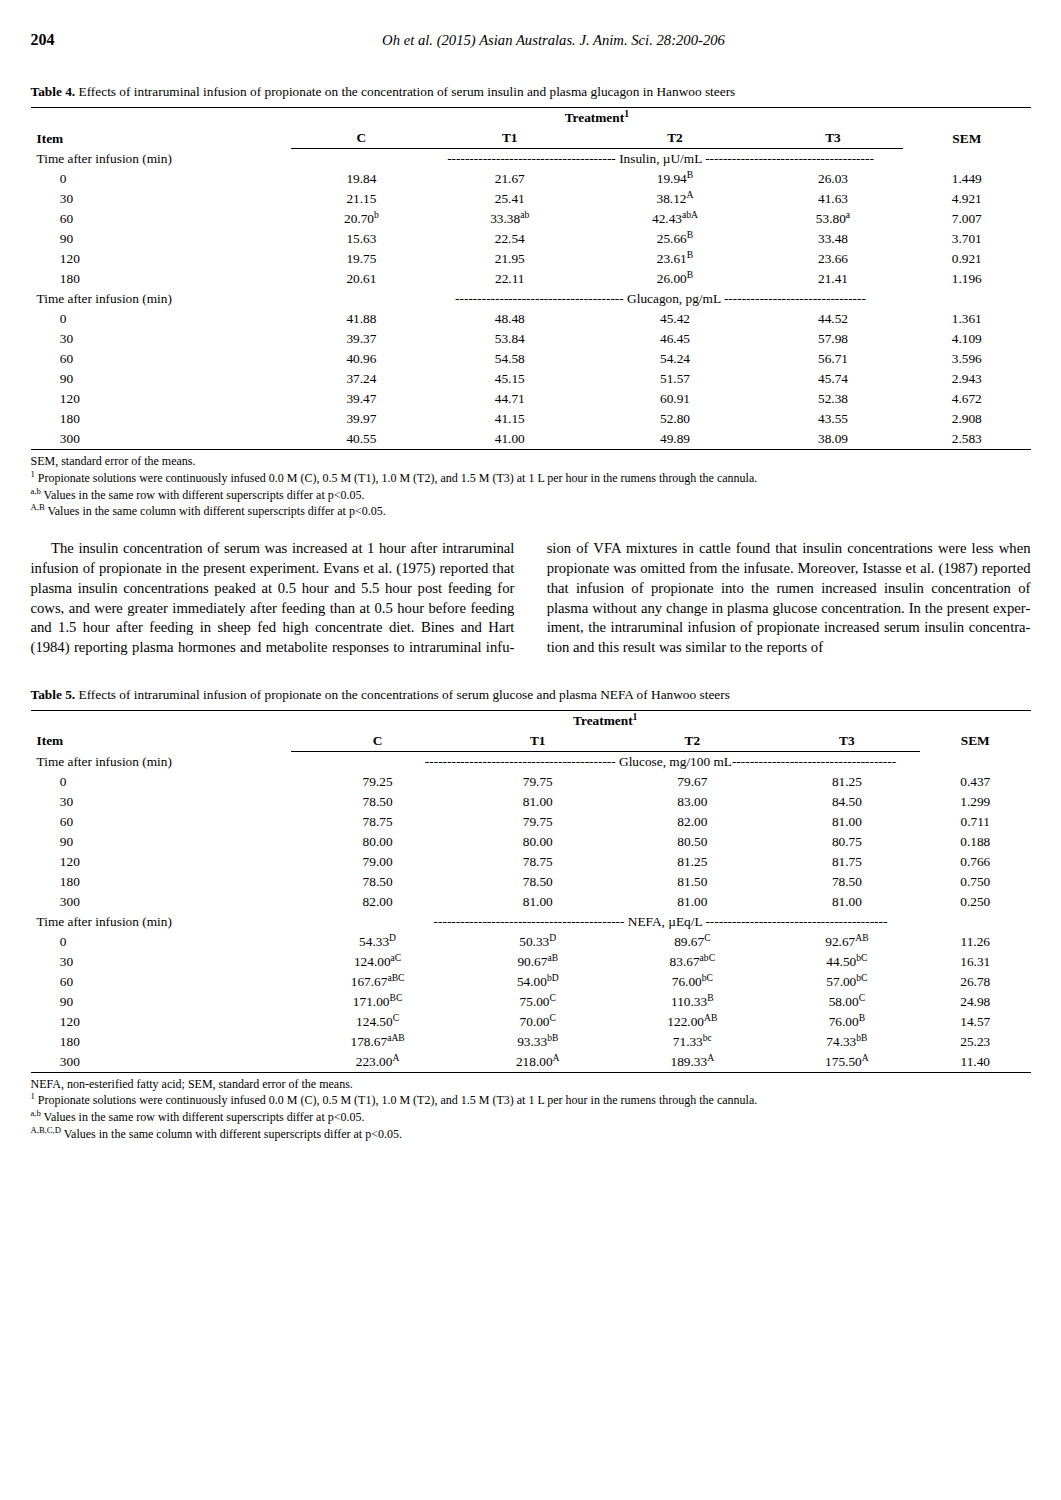204 Oh et al. (2015) Asian Australas. J. Anim. Sci. 28:200-206
Table 4. Effects of intraruminal infusion of propionate on the concentration of serum insulin and plasma glucagon in Hanwoo steers
| Item | Treatment 1 | SEM |
| --- | --- | --- |
| C | T1 | T2 | T3 |
| Time after infusion (min) | -------------------------------------- Insulin, µU/mL -------------------------------------- |
| 0 | 19.84 | 21.67 | 19.94 B | 26.03 | 1.449 |
| 30 | 21.15 | 25.41 | 38.12 A | 41.63 | 4.921 |
| 60 | 20.70 b | 33.38 ab | 42.43 abA | 53.80 a | 7.007 |
| 90 | 15.63 | 22.54 | 25.66 B | 33.48 | 3.701 |
| 120 | 19.75 | 21.95 | 23.61 B | 23.66 | 0.921 |
| 180 | 20.61 | 22.11 | 26.00 B | 21.41 | 1.196 |
| Time after infusion (min) | -------------------------------------- Glucagon, pg/mL -------------------------------- |
| 0 | 41.88 | 48.48 | 45.42 | 44.52 | 1.361 |
| 30 | 39.37 | 53.84 | 46.45 | 57.98 | 4.109 |
| 60 | 40.96 | 54.58 | 54.24 | 56.71 | 3.596 |
| 90 | 37.24 | 45.15 | 51.57 | 45.74 | 2.943 |
| 120 | 39.47 | 44.71 | 60.91 | 52.38 | 4.672 |
| 180 | 39.97 | 41.15 | 52.80 | 43.55 | 2.908 |
| 300 | 40.55 | 41.00 | 49.89 | 38.09 | 2.583 |
SEM, standard error of the means.
1 Propionate solutions were continuously infused 0.0 M (C), 0.5 M (T1), 1.0 M (T2), and 1.5 M (T3) at 1 L per hour in the rumens through the cannula.
a,b Values in the same row with different superscripts differ at p<0.05.
A,B Values in the same column with different superscripts differ at p<0.05.
The insulin concentration of serum was increased at 1 hour after intraruminal infusion of propionate in the present experiment. Evans et al. (1975) reported that plasma insulin concentrations peaked at 0.5 hour and 5.5 hour post feeding for cows, and were greater immediately after feeding than at 0.5 hour before feeding and 1.5 hour after feeding in sheep fed high concentrate diet. Bines and Hart (1984) reporting plasma hormones and metabolite responses to intraruminal infusion of VFA mixtures in cattle found that insulin concentrations were less when propionate was omitted from the infusate. Moreover, Istasse et al. (1987) reported that infusion of propionate into the rumen increased insulin concentration of plasma without any change in plasma glucose concentration. In the present experiment, the intraruminal infusion of propionate increased serum insulin concentration and this result was similar to the reports of
Table 5. Effects of intraruminal infusion of propionate on the concentrations of serum glucose and plasma NEFA of Hanwoo steers
| Item | Treatment 1 | SEM |
| --- | --- | --- |
| C | T1 | T2 | T3 |
| Time after infusion (min) | ------------------------------------------- Glucose, mg/100 mL------------------------------------- |
| 0 | 79.25 | 79.75 | 79.67 | 81.25 | 0.437 |
| 30 | 78.50 | 81.00 | 83.00 | 84.50 | 1.299 |
| 60 | 78.75 | 79.75 | 82.00 | 81.00 | 0.711 |
| 90 | 80.00 | 80.00 | 80.50 | 80.75 | 0.188 |
| 120 | 79.00 | 78.75 | 81.25 | 81.75 | 0.766 |
| 180 | 78.50 | 78.50 | 81.50 | 78.50 | 0.750 |
| 300 | 82.00 | 81.00 | 81.00 | 81.00 | 0.250 |
| Time after infusion (min) | ------------------------------------------- NEFA, µEq/L ----------------------------------------- |
| 0 | 54.33 D | 50.33 D | 89.67 C | 92.67 AB | 11.26 |
| 30 | 124.00 aC | 90.67 aB | 83.67 abC | 44.50 bC | 16.31 |
| 60 | 167.67 aBC | 54.00 bD | 76.00 bC | 57.00 bC | 26.78 |
| 90 | 171.00 BC | 75.00 C | 110.33 B | 58.00 C | 24.98 |
| 120 | 124.50 C | 70.00 C | 122.00 AB | 76.00 B | 14.57 |
| 180 | 178.67 aAB | 93.33 bB | 71.33 bc | 74.33 bB | 25.23 |
| 300 | 223.00 A | 218.00 A | 189.33 A | 175.50 A | 11.40 |
NEFA, non-esterified fatty acid; SEM, standard error of the means.
1 Propionate solutions were continuously infused 0.0 M (C), 0.5 M (T1), 1.0 M (T2), and 1.5 M (T3) at 1 L per hour in the rumens through the cannula.
a,b Values in the same row with different superscripts differ at p<0.05.
A,B,C,D Values in the same column with different superscripts differ at p<0.05.